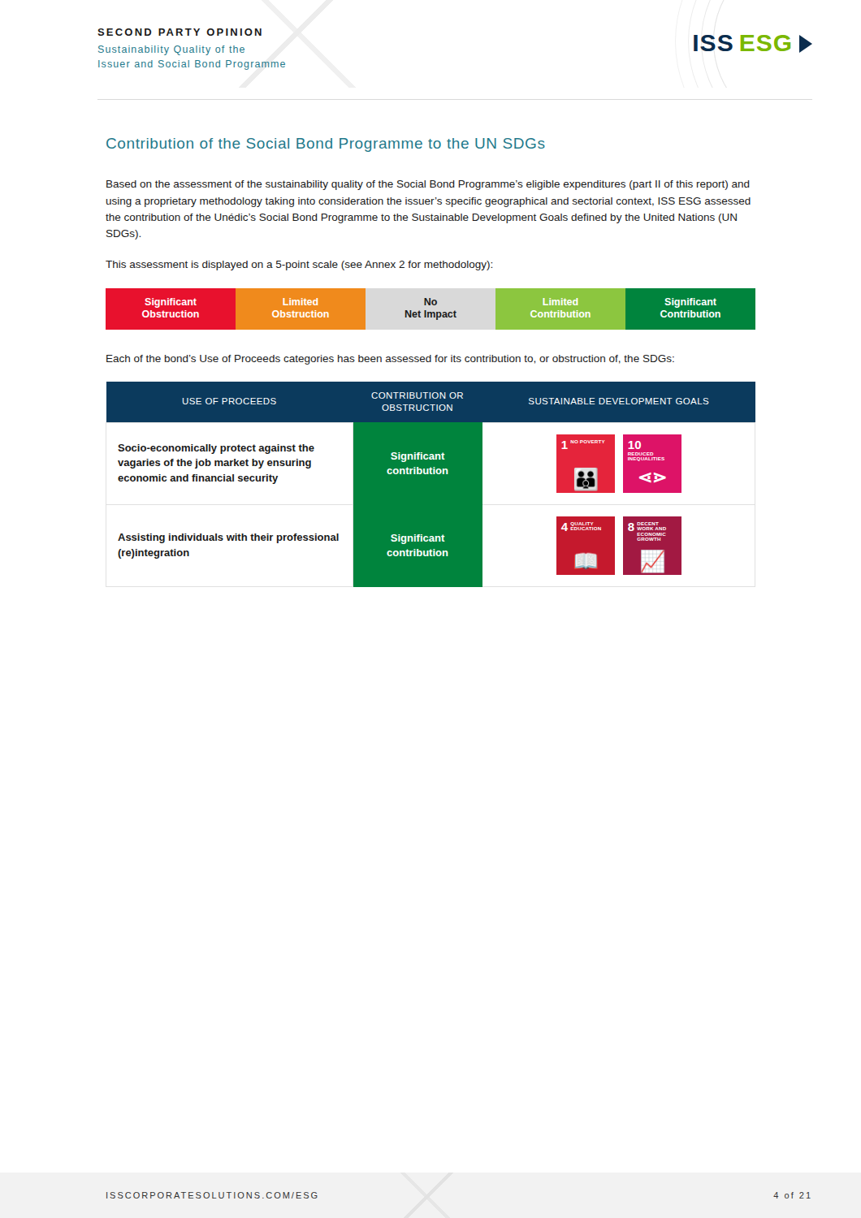Second Party Opinion
Sustainability Quality of the
Issuer and Social Bond Programme
ISS ESG
Contribution of the Social Bond Programme to the UN SDGs
Based on the assessment of the sustainability quality of the Social Bond Programme’s eligible expenditures (part II of this report) and using a proprietary methodology taking into consideration the issuer’s specific geographical and sectorial context, ISS ESG assessed the contribution of the Unédic’s Social Bond Programme to the Sustainable Development Goals defined by the United Nations (UN SDGs).
This assessment is displayed on a 5-point scale (see Annex 2 for methodology):
Significant
Obstruction
Limited
Obstruction
No
Net Impact
Limited
Contribution
Significant
Contribution
Each of the bond’s Use of Proceeds categories has been assessed for its contribution to, or obstruction of, the SDGs:
| USE OF PROCEEDS | CONTRIBUTION OR OBSTRUCTION | SUSTAINABLE DEVELOPMENT GOALS |
| --- | --- | --- |
| Socio-economically protect against the vagaries of the job market by ensuring economic and financial security | Significant contribution | 1 No Poverty 👪 10 Reduced Inequalities ⋖⋗ |
| Assisting individuals with their professional (re)integration | Significant contribution | 4 Quality Education 📖 8 Decent Work and Economic Growth 📈 |
ISSCORPORATESOLUTIONS.COM/ESG
4 of 21